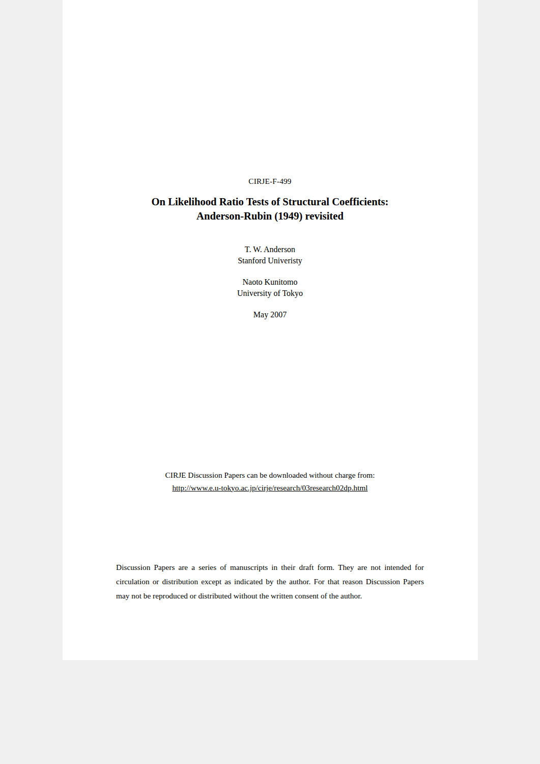CIRJE-F-499
On Likelihood Ratio Tests of Structural Coefficients:
Anderson-Rubin (1949) revisited
T. W. Anderson Stanford Univeristy
Naoto Kunitomo University of Tokyo
May 2007
CIRJE Discussion Papers can be downloaded without charge from:
http://www.e.u-tokyo.ac.jp/cirje/research/03research02dp.html
Discussion Papers are a series of manuscripts in their draft form. They are not intended for circulation or distribution except as indicated by the author. For that reason Discussion Papers may not be reproduced or distributed without the written consent of the author.